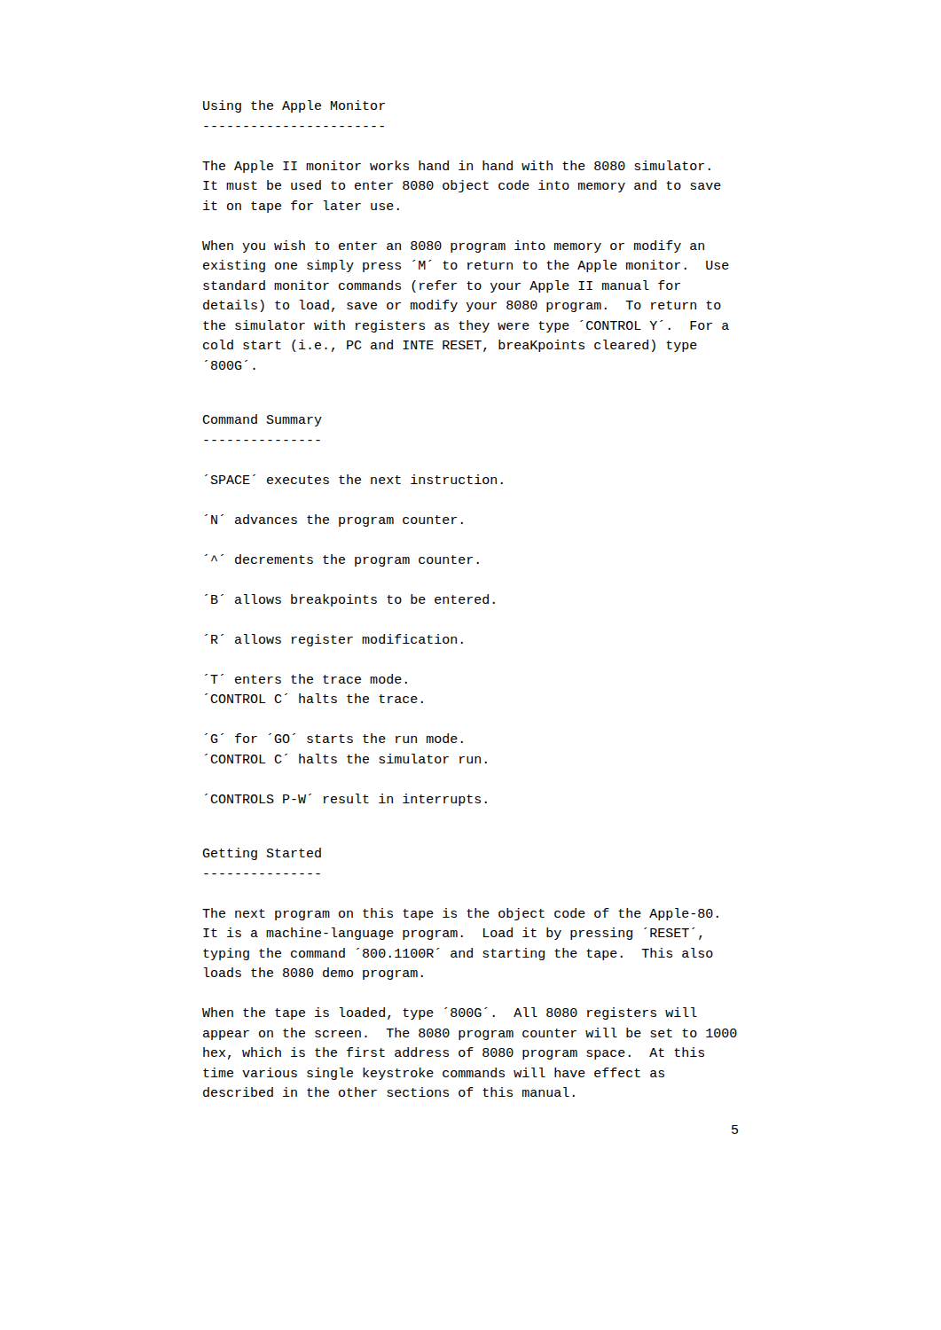Using the Apple Monitor
-----------------------
The Apple II monitor works hand in hand with the 8080 simulator. It must be used to enter 8080 object code into memory and to save it on tape for later use.
When you wish to enter an 8080 program into memory or modify an existing one simply press ´M´ to return to the Apple monitor. Use standard monitor commands (refer to your Apple II manual for details) to load, save or modify your 8080 program. To return to the simulator with registers as they were type ´CONTROL Y´. For a cold start (i.e., PC and INTE RESET, breaKpoints cleared) type ´800G´.
Command Summary
---------------
´SPACE´ executes the next instruction.
´N´ advances the program counter.
´^´ decrements the program counter.
´B´ allows breakpoints to be entered.
´R´ allows register modification.
´T´ enters the trace mode.
´CONTROL C´ halts the trace.
´G´ for ´GO´ starts the run mode.
´CONTROL C´ halts the simulator run.
´CONTROLS P-W´ result in interrupts.
Getting Started
---------------
The next program on this tape is the object code of the Apple-80. It is a machine-language program. Load it by pressing ´RESET´, typing the command ´800.1100R´ and starting the tape. This also loads the 8080 demo program.
When the tape is loaded, type ´800G´. All 8080 registers will appear on the screen. The 8080 program counter will be set to 1000 hex, which is the first address of 8080 program space. At this time various single keystroke commands will have effect as described in the other sections of this manual.
5